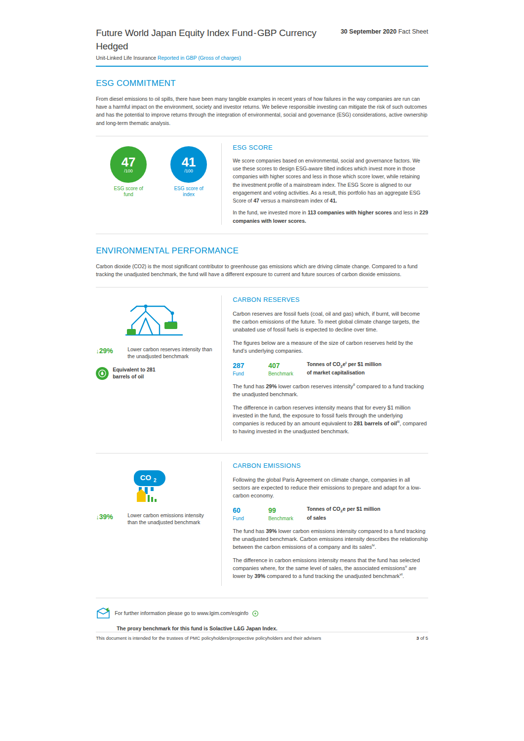Future World Japan Equity Index Fund - GBP Currency Hedged
Unit-Linked Life Insurance Reported in GBP (Gross of charges)
30 September 2020 Fact Sheet
ESG COMMITMENT
From diesel emissions to oil spills, there have been many tangible examples in recent years of how failures in the way companies are run can have a harmful impact on the environment, society and investor returns. We believe responsible investing can mitigate the risk of such outcomes and has the potential to improve returns through the integration of environmental, social and governance (ESG) considerations, active ownership and long-term thematic analysis.
47 /100
ESG score of
fund
41 /100
ESG score of
index
ESG SCORE
We score companies based on environmental, social and governance factors. We use these scores to design ESG-aware tilted indices which invest more in those companies with higher scores and less in those which score lower, while retaining the investment profile of a mainstream index. The ESG Score is aligned to our engagement and voting activities. As a result, this portfolio has an aggregate ESG Score of 47 versus a mainstream index of 41.
In the fund, we invested more in 113 companies with higher scores and less in 229 companies with lower scores.
ENVIRONMENTAL PERFORMANCE
Carbon dioxide (CO2) is the most significant contributor to greenhouse gas emissions which are driving climate change. Compared to a fund tracking the unadjusted benchmark, the fund will have a different exposure to current and future sources of carbon dioxide emissions.
↓29%
Lower carbon reserves intensity than the unadjusted benchmark
Equivalent to 281
barrels of oil
CARBON RESERVES
Carbon reserves are fossil fuels (coal, oil and gas) which, if burnt, will become the carbon emissions of the future. To meet global climate change targets, the unabated use of fossil fuels is expected to decline over time.
The figures below are a measure of the size of carbon reserves held by the fund’s underlying companies.
287
Fund
407
Benchmark
Tonnes of CO2ei per $1 million
of market capitalisation
The fund has 29% lower carbon reserves intensityii compared to a fund tracking the unadjusted benchmark.
The difference in carbon reserves intensity means that for every $1 million invested in the fund, the exposure to fossil fuels through the underlying companies is reduced by an amount equivalent to 281 barrels of oiliii, compared to having invested in the unadjusted benchmark.
CO 2
↓39%
Lower carbon emissions intensity than the unadjusted benchmark
CARBON EMISSIONS
Following the global Paris Agreement on climate change, companies in all sectors are expected to reduce their emissions to prepare and adapt for a low-carbon economy.
60
Fund
99
Benchmark
Tonnes of CO2e per $1 million
of sales
The fund has 39% lower carbon emissions intensity compared to a fund tracking the unadjusted benchmark. Carbon emissions intensity describes the relationship between the carbon emissions of a company and its salesiv.
The difference in carbon emissions intensity means that the fund has selected companies where, for the same level of sales, the associated emissionsv are lower by 39% compared to a fund tracking the unadjusted benchmarkvi.
For further information please go to www.lgim.com/esginfo
The proxy benchmark for this fund is Solactive L&G Japan Index.
This document is intended for the trustees of PMC policyholders/prospective policyholders and their advisers
3 of 5